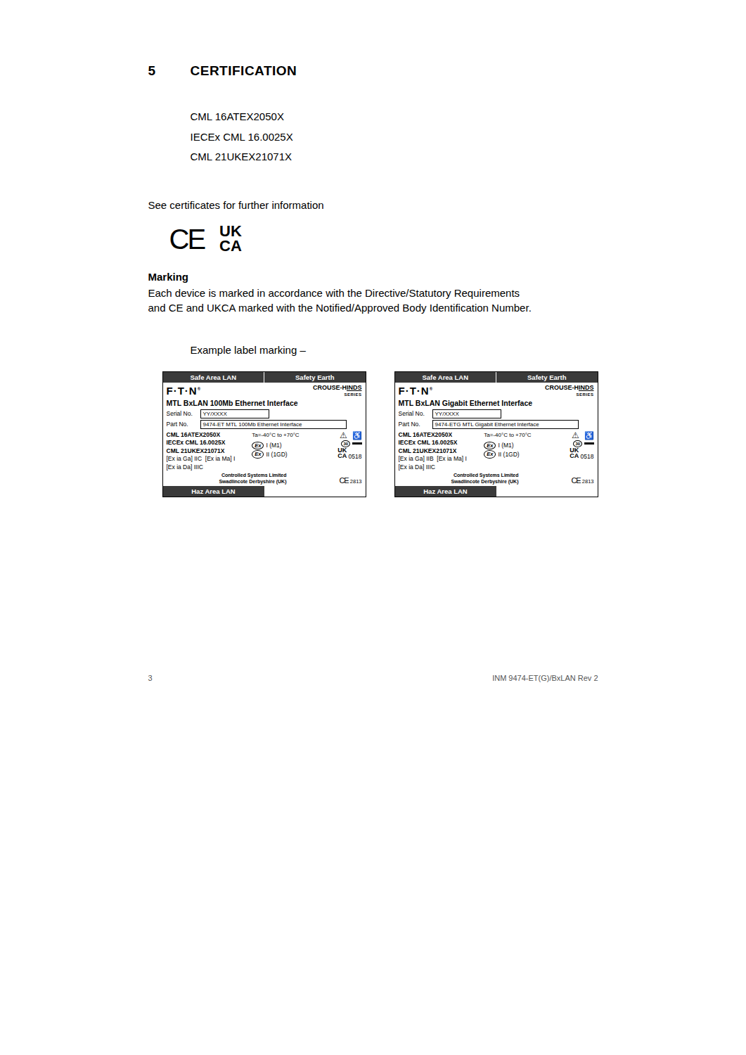5
CERTIFICATION
CML 16ATEX2050X
IECEx CML 16.0025X
CML 21UKEX21071X
See certificates for further information
CE UK
CA
Marking
Each device is marked in accordance with the Directive/Statutory Requirements
and CE and UKCA marked with the Notified/Approved Body Identification Number.
Example label marking –
Safe Area LAN
Safety Earth
F·T·N®
CROUSE-HINDS
SERIES
MTL BxLAN 100Mb Ethernet Interface
Serial No. YY/XXXX
Part No. 9474-ET MTL 100Mb Ethernet Interface
CML 16ATEX2050X
IECEx CML 16.0025X
CML 21UKEX21071X
[Ex ia Ga] IIC [Ex ia Ma] I
[Ex ia Da] IIIC
Ta=-40°C to +70°C
Ex I (M1)
Ex II (1GD)
⚠ ♿
30
UK
CA 0518
Controlled Systems Limited
Swadlincote Derbyshire (UK)
CE 2813
Haz Area LAN
Safe Area LAN
Safety Earth
F·T·N®
CROUSE-HINDS
SERIES
MTL BxLAN Gigabit Ethernet Interface
Serial No. YY/XXXX
Part No. 9474-ETG MTL Gigabit Ethernet Interface
CML 16ATEX2050X
IECEx CML 16.0025X
CML 21UKEX21071X
[Ex ia Ga] IIB [Ex ia Ma] I
[Ex ia Da] IIIC
Ta=-40°C to +70°C
Ex I (M1)
Ex II (1GD)
⚠ ♿
30
UK
CA 0518
Controlled Systems Limited
Swadlincote Derbyshire (UK)
CE 2813
Haz Area LAN
3
INM 9474-ET(G)/BxLAN Rev 2